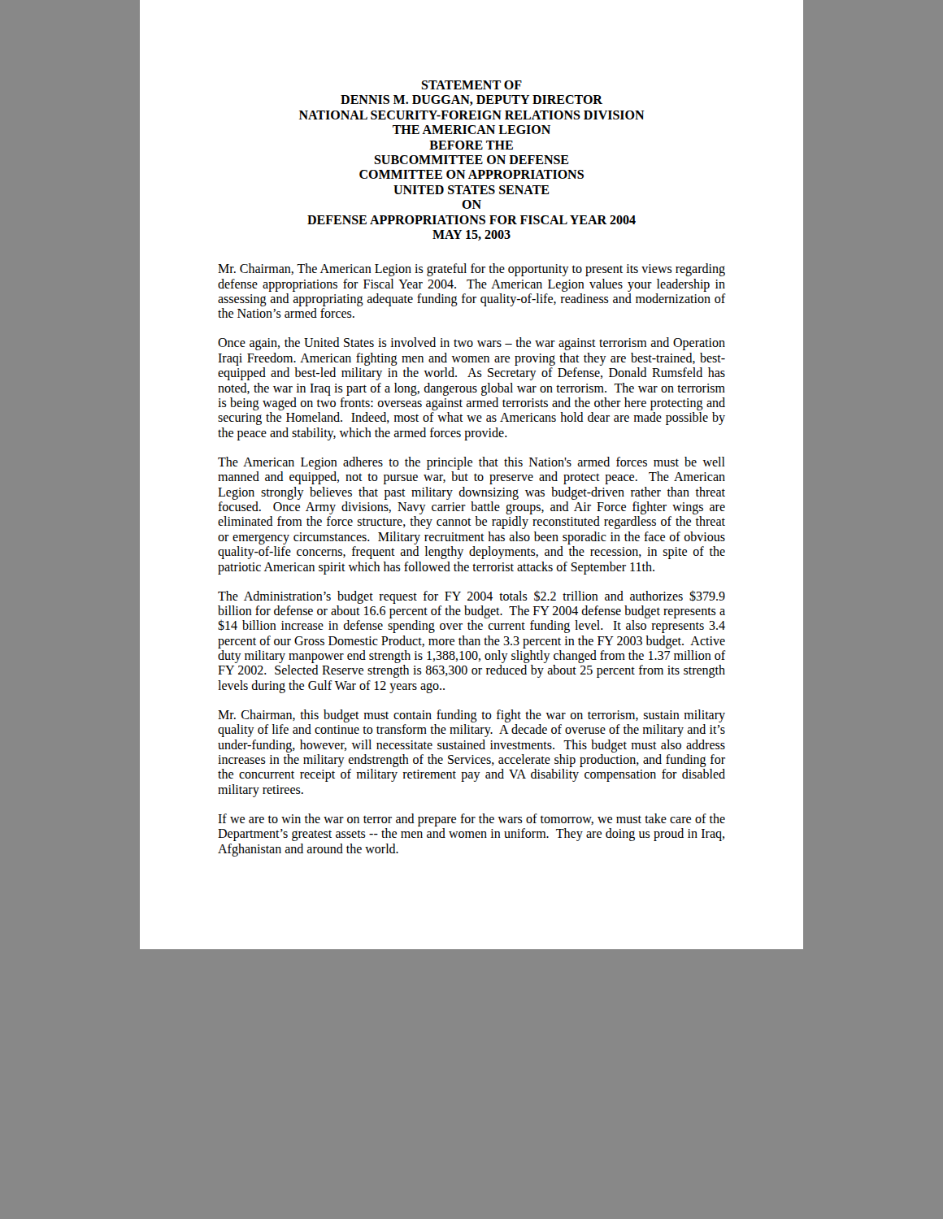Statement of
Dennis M. Duggan, Deputy Director
National Security-Foreign Relations Division
The American Legion
Before the
Subcommittee on Defense
Committee on Appropriations
United States Senate
On
Defense Appropriations for Fiscal Year 2004
May 15, 2003
Mr. Chairman, The American Legion is grateful for the opportunity to present its views regarding defense appropriations for Fiscal Year 2004. The American Legion values your leadership in assessing and appropriating adequate funding for quality-of-life, readiness and modernization of the Nation’s armed forces.
Once again, the United States is involved in two wars – the war against terrorism and Operation Iraqi Freedom. American fighting men and women are proving that they are best-trained, best-equipped and best-led military in the world. As Secretary of Defense, Donald Rumsfeld has noted, the war in Iraq is part of a long, dangerous global war on terrorism. The war on terrorism is being waged on two fronts: overseas against armed terrorists and the other here protecting and securing the Homeland. Indeed, most of what we as Americans hold dear are made possible by the peace and stability, which the armed forces provide.
The American Legion adheres to the principle that this Nation's armed forces must be well manned and equipped, not to pursue war, but to preserve and protect peace. The American Legion strongly believes that past military downsizing was budget-driven rather than threat focused. Once Army divisions, Navy carrier battle groups, and Air Force fighter wings are eliminated from the force structure, they cannot be rapidly reconstituted regardless of the threat or emergency circumstances. Military recruitment has also been sporadic in the face of obvious quality-of-life concerns, frequent and lengthy deployments, and the recession, in spite of the patriotic American spirit which has followed the terrorist attacks of September 11th.
The Administration’s budget request for FY 2004 totals $2.2 trillion and authorizes $379.9 billion for defense or about 16.6 percent of the budget. The FY 2004 defense budget represents a $14 billion increase in defense spending over the current funding level. It also represents 3.4 percent of our Gross Domestic Product, more than the 3.3 percent in the FY 2003 budget. Active duty military manpower end strength is 1,388,100, only slightly changed from the 1.37 million of FY 2002. Selected Reserve strength is 863,300 or reduced by about 25 percent from its strength levels during the Gulf War of 12 years ago..
Mr. Chairman, this budget must contain funding to fight the war on terrorism, sustain military quality of life and continue to transform the military. A decade of overuse of the military and it’s under-funding, however, will necessitate sustained investments. This budget must also address increases in the military endstrength of the Services, accelerate ship production, and funding for the concurrent receipt of military retirement pay and VA disability compensation for disabled military retirees.
If we are to win the war on terror and prepare for the wars of tomorrow, we must take care of the Department’s greatest assets -- the men and women in uniform. They are doing us proud in Iraq, Afghanistan and around the world.